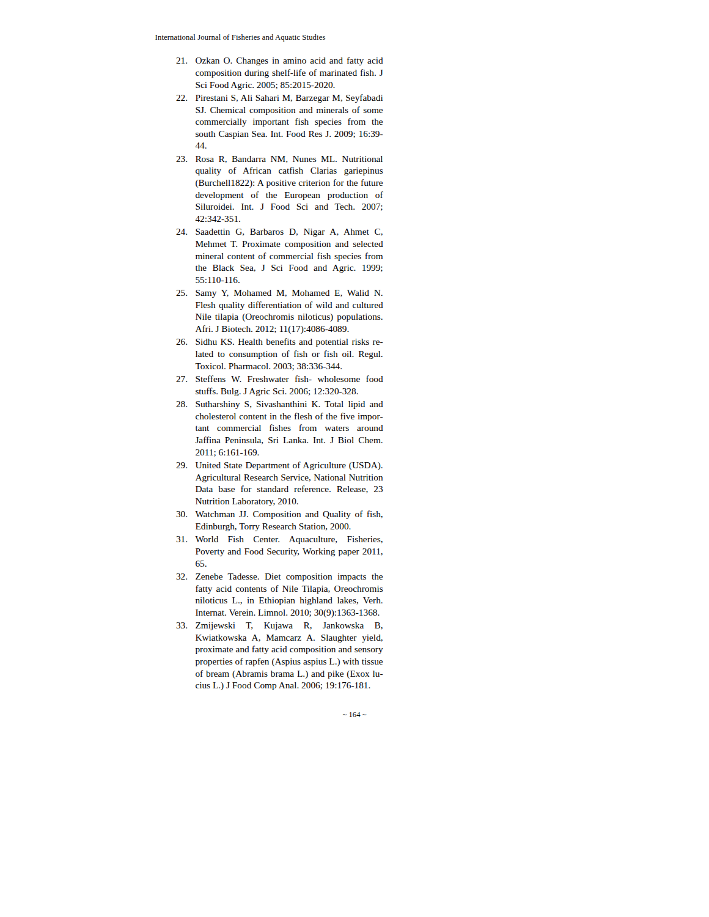International Journal of Fisheries and Aquatic Studies
21. Ozkan O. Changes in amino acid and fatty acid composition during shelf-life of marinated fish. J Sci Food Agric. 2005; 85:2015-2020.
22. Pirestani S, Ali Sahari M, Barzegar M, Seyfabadi SJ. Chemical composition and minerals of some commercially important fish species from the south Caspian Sea. Int. Food Res J. 2009; 16:39-44.
23. Rosa R, Bandarra NM, Nunes ML. Nutritional quality of African catfish Clarias gariepinus (Burchell1822): A positive criterion for the future development of the European production of Siluroidei. Int. J Food Sci and Tech. 2007; 42:342-351.
24. Saadettin G, Barbaros D, Nigar A, Ahmet C, Mehmet T. Proximate composition and selected mineral content of commercial fish species from the Black Sea, J Sci Food and Agric. 1999; 55:110-116.
25. Samy Y, Mohamed M, Mohamed E, Walid N. Flesh quality differentiation of wild and cultured Nile tilapia (Oreochromis niloticus) populations. Afri. J Biotech. 2012; 11(17):4086-4089.
26. Sidhu KS. Health benefits and potential risks related to consumption of fish or fish oil. Regul. Toxicol. Pharmacol. 2003; 38:336-344.
27. Steffens W. Freshwater fish- wholesome food stuffs. Bulg. J Agric Sci. 2006; 12:320-328.
28. Sutharshiny S, Sivashanthini K. Total lipid and cholesterol content in the flesh of the five important commercial fishes from waters around Jaffina Peninsula, Sri Lanka. Int. J Biol Chem. 2011; 6:161-169.
29. United State Department of Agriculture (USDA). Agricultural Research Service, National Nutrition Data base for standard reference. Release, 23 Nutrition Laboratory, 2010.
30. Watchman JJ. Composition and Quality of fish, Edinburgh, Torry Research Station, 2000.
31. World Fish Center. Aquaculture, Fisheries, Poverty and Food Security, Working paper 2011, 65.
32. Zenebe Tadesse. Diet composition impacts the fatty acid contents of Nile Tilapia, Oreochromis niloticus L., in Ethiopian highland lakes, Verh. Internat. Verein. Limnol. 2010; 30(9):1363-1368.
33. Zmijewski T, Kujawa R, Jankowska B, Kwiatkowska A, Mamcarz A. Slaughter yield, proximate and fatty acid composition and sensory properties of rapfen (Aspius aspius L.) with tissue of bream (Abramis brama L.) and pike (Exox lucius L.) J Food Comp Anal. 2006; 19:176-181.
~ 164 ~